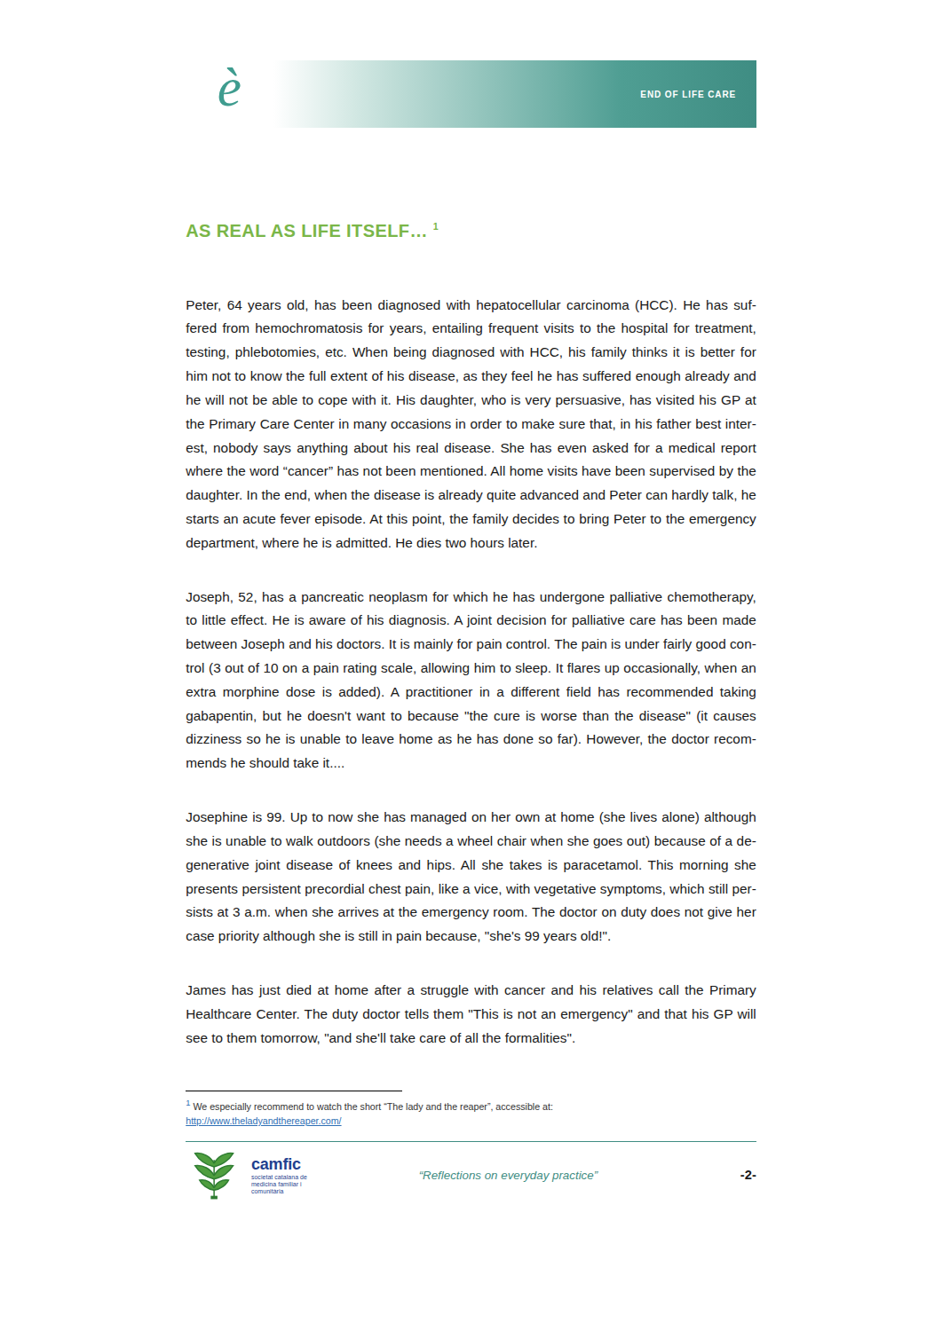è
End of Life Care
AS REAL AS LIFE ITSELF… 1
Peter, 64 years old, has been diagnosed with hepatocellular carcinoma (HCC). He has suffered from hemochromatosis for years, entailing frequent visits to the hospital for treatment, testing, phlebotomies, etc. When being diagnosed with HCC, his family thinks it is better for him not to know the full extent of his disease, as they feel he has suffered enough already and he will not be able to cope with it. His daughter, who is very persuasive, has visited his GP at the Primary Care Center in many occasions in order to make sure that, in his father best interest, nobody says anything about his real disease. She has even asked for a medical report where the word “cancer” has not been mentioned. All home visits have been supervised by the daughter. In the end, when the disease is already quite advanced and Peter can hardly talk, he starts an acute fever episode. At this point, the family decides to bring Peter to the emergency department, where he is admitted. He dies two hours later.
Joseph, 52, has a pancreatic neoplasm for which he has undergone palliative chemotherapy, to little effect. He is aware of his diagnosis. A joint decision for palliative care has been made between Joseph and his doctors. It is mainly for pain control. The pain is under fairly good control (3 out of 10 on a pain rating scale, allowing him to sleep. It flares up occasionally, when an extra morphine dose is added). A practitioner in a different field has recommended taking gabapentin, but he doesn't want to because "the cure is worse than the disease" (it causes dizziness so he is unable to leave home as he has done so far). However, the doctor recommends he should take it....
Josephine is 99. Up to now she has managed on her own at home (she lives alone) although she is unable to walk outdoors (she needs a wheel chair when she goes out) because of a degenerative joint disease of knees and hips. All she takes is paracetamol. This morning she presents persistent precordial chest pain, like a vice, with vegetative symptoms, which still persists at 3 a.m. when she arrives at the emergency room. The doctor on duty does not give her case priority although she is still in pain because, "she's 99 years old!".
James has just died at home after a struggle with cancer and his relatives call the Primary Healthcare Center. The duty doctor tells them "This is not an emergency" and that his GP will see to them tomorrow, "and she'll take care of all the formalities".
1 We especially recommend to watch the short “The lady and the reaper”, accessible at:
http://www.theladyandthereaper.com/
camfic
societat catalana de
medicina familiar i
comunitària
“Reflections on everyday practice”
-2-